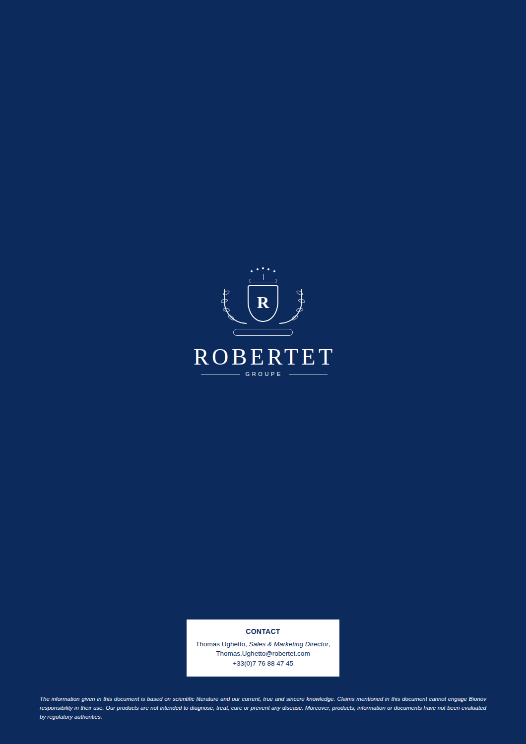R
ROBERTET
GROUPE
CONTACT
Thomas Ughetto, Sales & Marketing Director,
Thomas.Ughetto@robertet.com
+33(0)7 76 88 47 45
The information given in this document is based on scientific literature and our current, true and sincere knowledge. Claims mentioned in this document cannot engage Bionov responsibility in their use. Our products are not intended to diagnose, treat, cure or prevent any disease. Moreover, products, information or documents have not been evaluated by regulatory authorities.